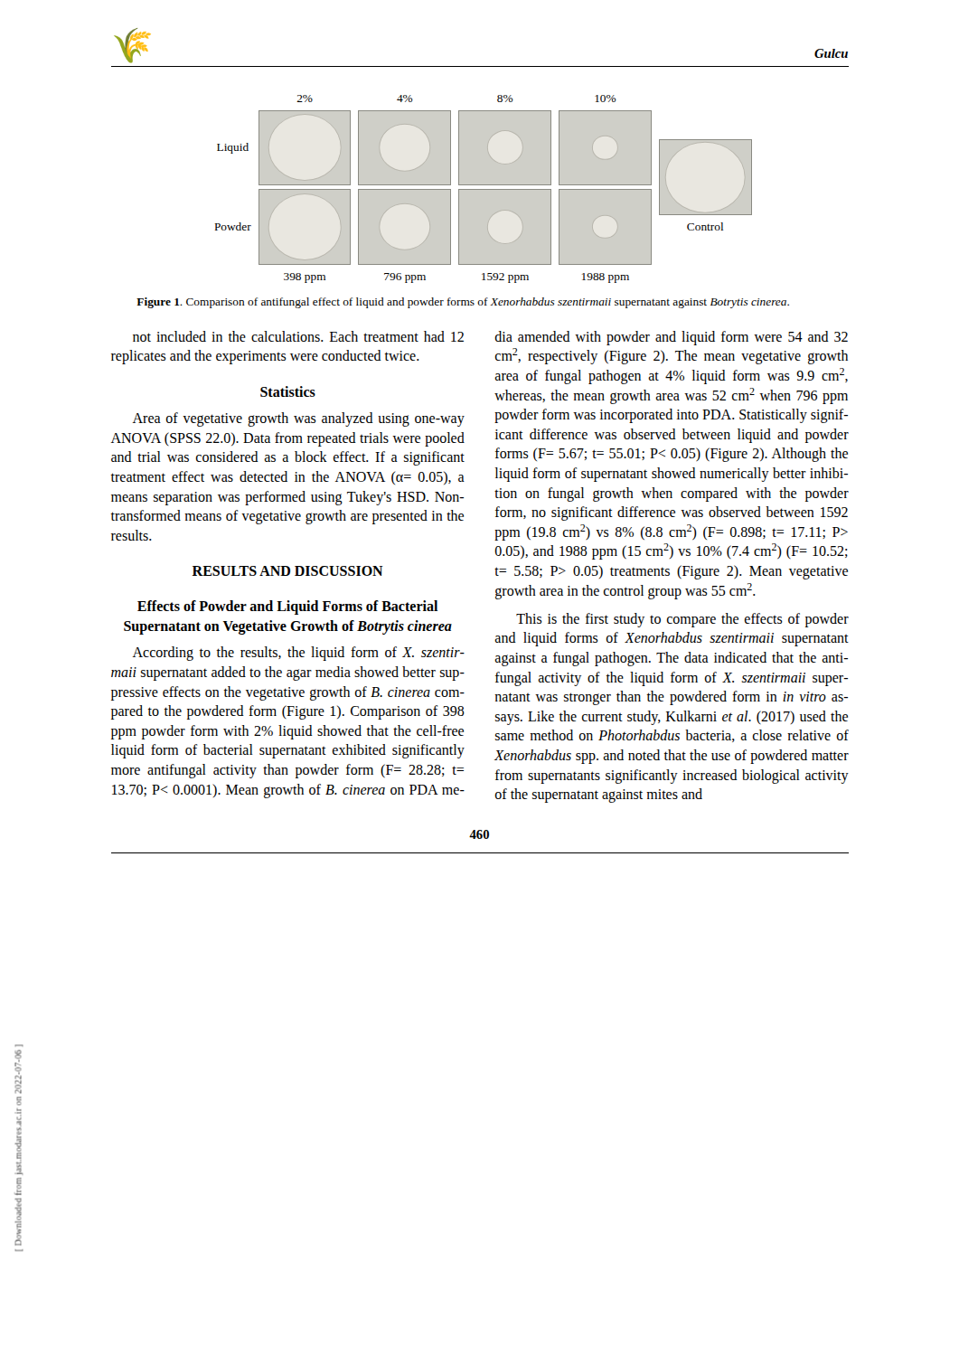[ Downloaded from jast.modares.ac.ir on 2022-07-06 ]
🌾
Gulcu
| | 2% | 4% | 8% | 10% | |
| Liquid | | | | | Control |
| Powder | | | | |
| | 398 ppm | 796 ppm | 1592 ppm | 1988 ppm | |
Figure 1. Comparison of antifungal effect of liquid and powder forms of Xenorhabdus szentirmaii supernatant against Botrytis cinerea.
not included in the calculations. Each treatment had 12 replicates and the experiments were conducted twice.
Statistics
Area of vegetative growth was analyzed using one-way ANOVA (SPSS 22.0). Data from repeated trials were pooled and trial was considered as a block effect. If a significant treatment effect was detected in the ANOVA (α= 0.05), a means separation was performed using Tukey's HSD. Non-transformed means of vegetative growth are presented in the results.
Results and Discussion
Effects of Powder and Liquid Forms of Bacterial Supernatant on Vegetative Growth of Botrytis cinerea
According to the results, the liquid form of X. szentirmaii supernatant added to the agar media showed better suppressive effects on the vegetative growth of B. cinerea compared to the powdered form (Figure 1). Comparison of 398 ppm powder form with 2% liquid showed that the cell-free liquid form of bacterial supernatant exhibited significantly more antifungal activity than powder form (F= 28.28; t= 13.70; P< 0.0001). Mean growth of B. cinerea on PDA media amended with powder and liquid form were 54 and 32 cm2, respectively (Figure 2). The mean vegetative growth area of fungal pathogen at 4% liquid form was 9.9 cm2, whereas, the mean growth area was 52 cm2 when 796 ppm powder form was incorporated into PDA. Statistically significant difference was observed between liquid and powder forms (F= 5.67; t= 55.01; P< 0.05) (Figure 2). Although the liquid form of supernatant showed numerically better inhibition on fungal growth when compared with the powder form, no significant difference was observed between 1592 ppm (19.8 cm2) vs 8% (8.8 cm2) (F= 0.898; t= 17.11; P> 0.05), and 1988 ppm (15 cm2) vs 10% (7.4 cm2) (F= 10.52; t= 5.58; P> 0.05) treatments (Figure 2). Mean vegetative growth area in the control group was 55 cm2.
This is the first study to compare the effects of powder and liquid forms of Xenorhabdus szentirmaii supernatant against a fungal pathogen. The data indicated that the antifungal activity of the liquid form of X. szentirmaii supernatant was stronger than the powdered form in in vitro assays. Like the current study, Kulkarni et al. (2017) used the same method on Photorhabdus bacteria, a close relative of Xenorhabdus spp. and noted that the use of powdered matter from supernatants significantly increased biological activity of the supernatant against mites and
460